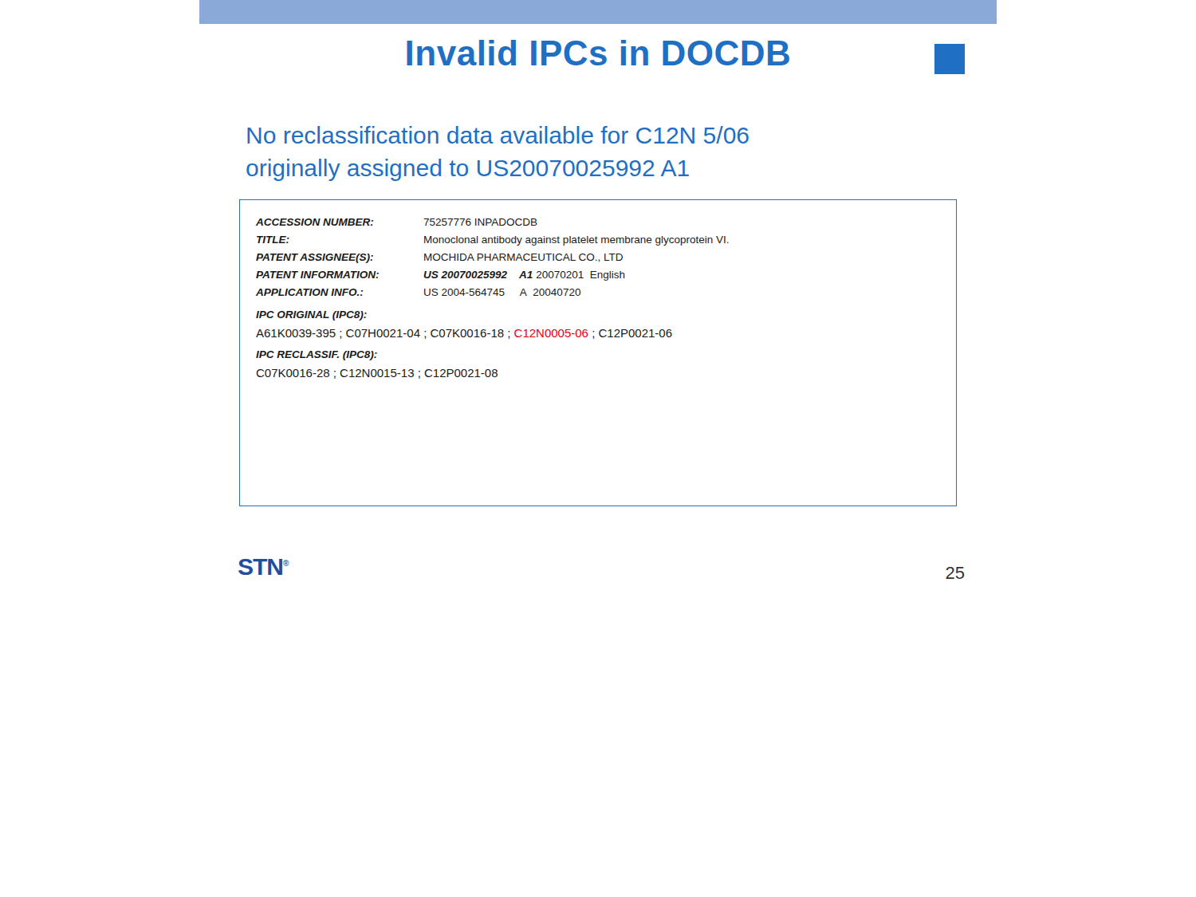Invalid IPCs in DOCDB
No reclassification data available for C12N 5/06
originally assigned to US20070025992 A1
| ACCESSION NUMBER: | 75257776 INPADOCDB |
| TITLE: | Monoclonal antibody against platelet membrane glycoprotein VI. |
| PATENT ASSIGNEE(S): | MOCHIDA PHARMACEUTICAL CO., LTD |
| PATENT INFORMATION: | US 20070025992 A1 20070201 English |
| APPLICATION INFO.: | US 2004-564745 A 20040720 |
IPC ORIGINAL (IPC8):
A61K0039-395 ; C07H0021-04 ; C07K0016-18 ; C12N0005-06 ; C12P0021-06
IPC RECLASSIF. (IPC8):
C07K0016-28 ; C12N0015-13 ; C12P0021-08
STN®
25